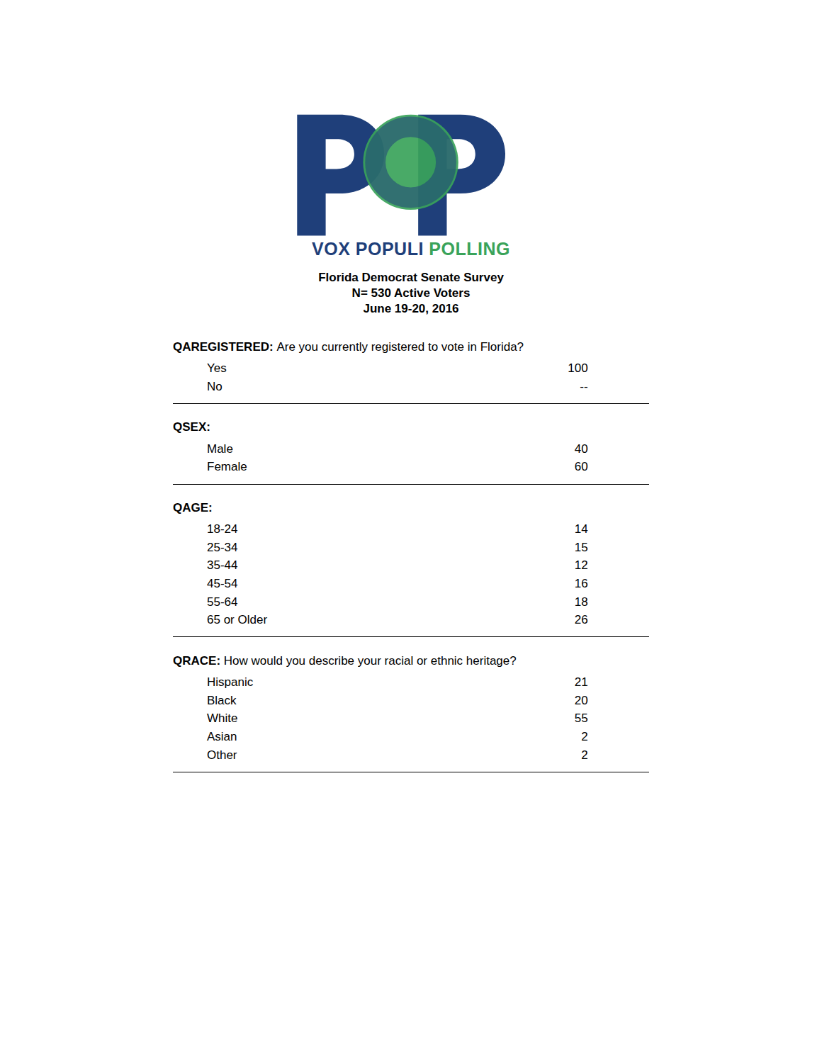VOX POPULI POLLING
Florida Democrat Senate Survey
N= 530 Active Voters
June 19-20, 2016
QAREGISTERED: Are you currently registered to vote in Florida?
| Yes | 100 |
| No | -- |
QSEX:
| Male | 40 |
| Female | 60 |
QAGE:
| 18-24 | 14 |
| 25-34 | 15 |
| 35-44 | 12 |
| 45-54 | 16 |
| 55-64 | 18 |
| 65 or Older | 26 |
QRACE: How would you describe your racial or ethnic heritage?
| Hispanic | 21 |
| Black | 20 |
| White | 55 |
| Asian | 2 |
| Other | 2 |